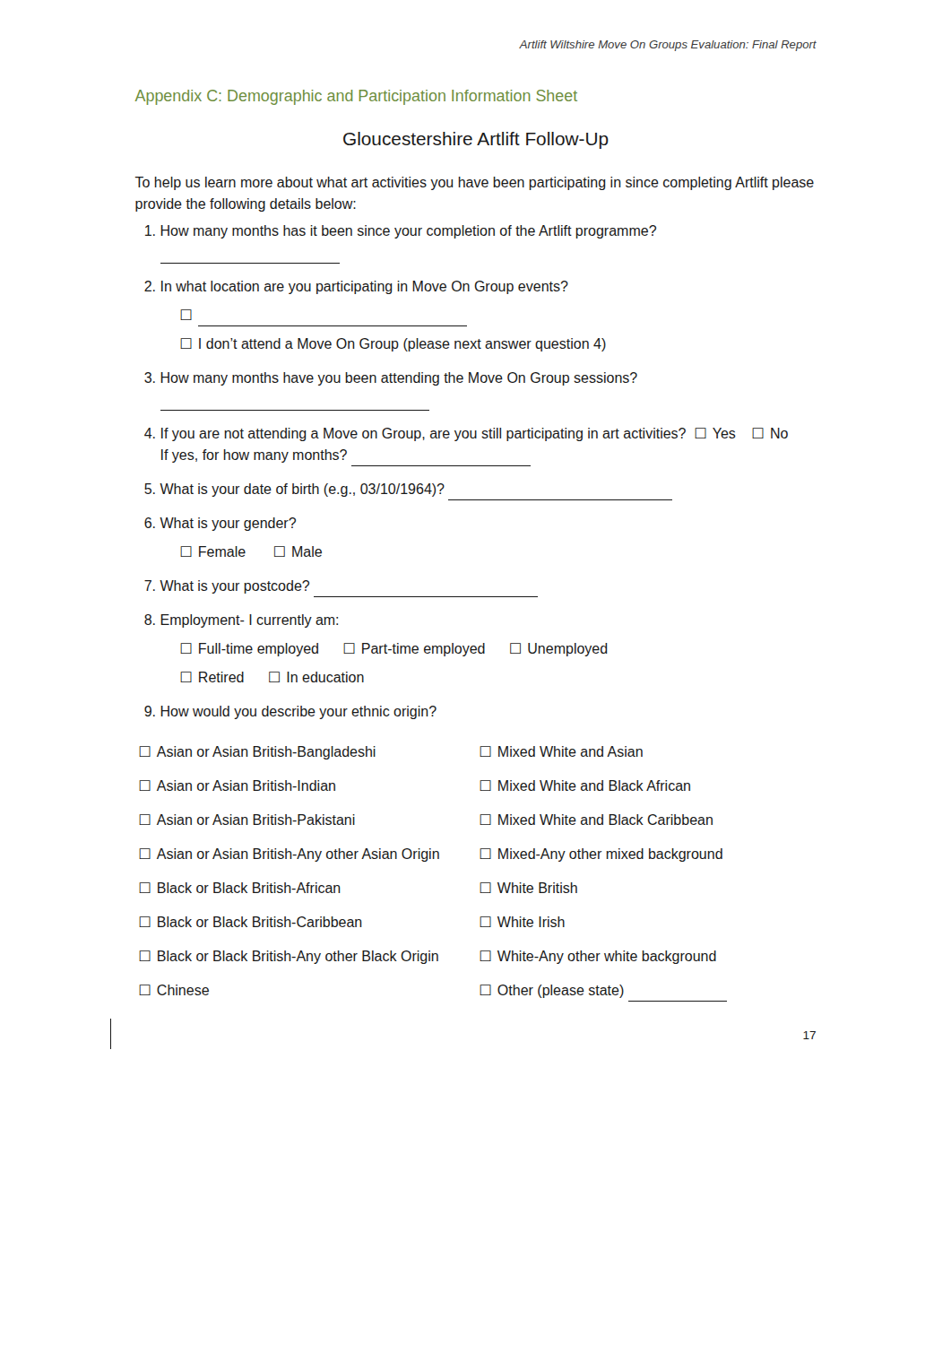Artlift Wiltshire Move On Groups Evaluation: Final Report
Appendix C: Demographic and Participation Information Sheet
Gloucestershire Artlift Follow-Up
To help us learn more about what art activities you have been participating in since completing Artlift please provide the following details below:
How many months has it been since your completion of the Artlift programme?
In what location are you participating in Move On Group events?
☐
☐I don’t attend a Move On Group (please next answer question 4)
How many months have you been attending the Move On Group sessions?
If you are not attending a Move on Group, are you still participating in art activities? ☐Yes ☐No If yes, for how many months?
What is your date of birth (e.g., 03/10/1964)?
What is your gender?
☐Female ☐Male
What is your postcode?
Employment- I currently am:
☐Full-time employed ☐Part-time employed ☐Unemployed
☐Retired ☐In education
How would you describe your ethnic origin?
| ☐ Asian or Asian British-Bangladeshi | ☐ Mixed White and Asian |
| ☐ Asian or Asian British-Indian | ☐ Mixed White and Black African |
| ☐ Asian or Asian British-Pakistani | ☐ Mixed White and Black Caribbean |
| ☐ Asian or Asian British-Any other Asian Origin | ☐ Mixed-Any other mixed background |
| ☐ Black or Black British-African | ☐ White British |
| ☐ Black or Black British-Caribbean | ☐ White Irish |
| ☐ Black or Black British-Any other Black Origin | ☐ White-Any other white background |
| ☐ Chinese | ☐ Other (please state) |
17